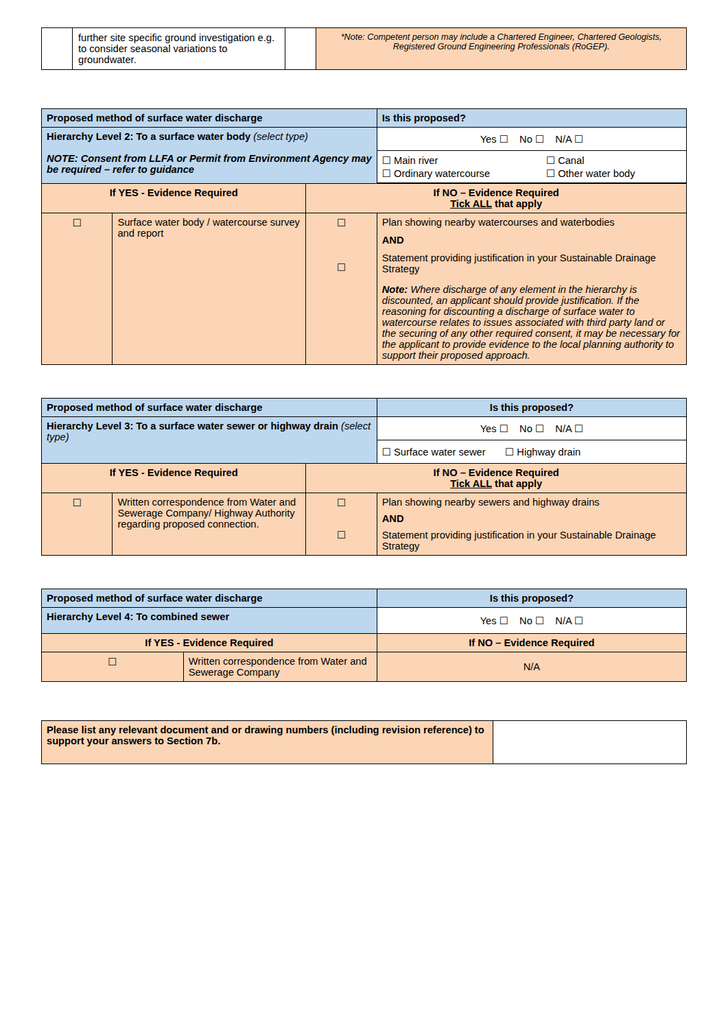| | further site specific ground investigation e.g. to consider seasonal variations to groundwater. | | *Note: Competent person may include a Chartered Engineer, Chartered Geologists, Registered Ground Engineering Professionals (RoGEP). |
| Proposed method of surface water discharge | Is this proposed? |
| Hierarchy Level 2: To a surface water body (select type) NOTE: Consent from LLFA or Permit from Environment Agency may be required – refer to guidance | / Yes ☐ No ☐ N/A ☐ / / / ☐ Main river / ☐ Canal / / ☐ Ordinary watercourse / ☐ Other water body / / |
| If YES - Evidence Required | If NO – Evidence Required Tick ALL that apply |
| ☐ | Surface water body / watercourse survey and report | ☐ ☐ | Plan showing nearby watercourses and waterbodies AND Statement providing justification in your Sustainable Drainage Strategy Note: Where discharge of any element in the hierarchy is discounted, an applicant should provide justification. If the reasoning for discounting a discharge of surface water to watercourse relates to issues associated with third party land or the securing of any other required consent, it may be necessary for the applicant to provide evidence to the local planning authority to support their proposed approach. |
| Proposed method of surface water discharge | Is this proposed? |
| Hierarchy Level 3: To a surface water sewer or highway drain (select type) | / Yes ☐ No ☐ N/A ☐ / / ☐ Surface water sewer ☐ Highway drain / |
| If YES - Evidence Required | If NO – Evidence Required Tick ALL that apply |
| ☐ | Written correspondence from Water and Sewerage Company/ Highway Authority regarding proposed connection. | ☐ ☐ | Plan showing nearby sewers and highway drains AND Statement providing justification in your Sustainable Drainage Strategy |
| Proposed method of surface water discharge | Is this proposed? |
| Hierarchy Level 4: To combined sewer | Yes ☐ No ☐ N/A ☐ |
| If YES - Evidence Required | If NO – Evidence Required |
| ☐ | Written correspondence from Water and Sewerage Company | N/A |
| Please list any relevant document and or drawing numbers (including revision reference) to support your answers to Section 7b. | |